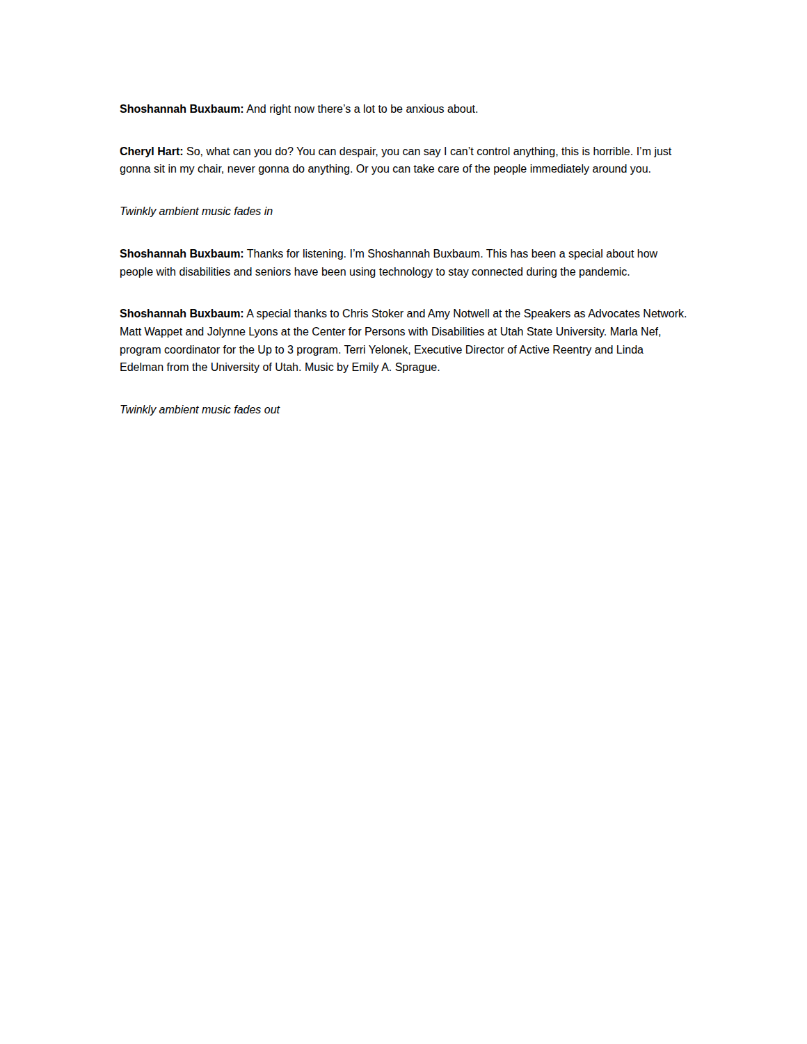Shoshannah Buxbaum: And right now there’s a lot to be anxious about.
Cheryl Hart: So, what can you do? You can despair, you can say I can’t control anything, this is horrible. I’m just gonna sit in my chair, never gonna do anything. Or you can take care of the people immediately around you.
Twinkly ambient music fades in
Shoshannah Buxbaum: Thanks for listening. I’m Shoshannah Buxbaum. This has been a special about how people with disabilities and seniors have been using technology to stay connected during the pandemic.
Shoshannah Buxbaum: A special thanks to Chris Stoker and Amy Notwell at the Speakers as Advocates Network. Matt Wappet and Jolynne Lyons at the Center for Persons with Disabilities at Utah State University. Marla Nef, program coordinator for the Up to 3 program. Terri Yelonek, Executive Director of Active Reentry and Linda Edelman from the University of Utah. Music by Emily A. Sprague.
Twinkly ambient music fades out